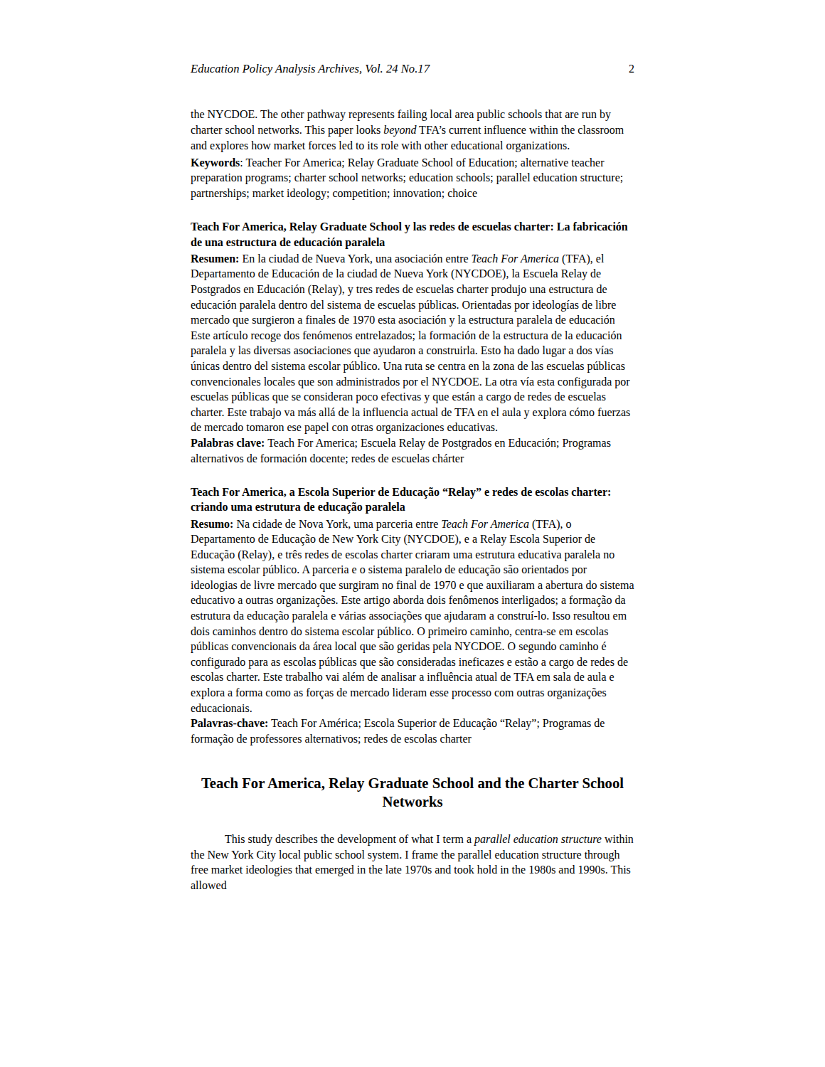Education Policy Analysis Archives, Vol. 24 No.17 2
the NYCDOE. The other pathway represents failing local area public schools that are run by charter school networks. This paper looks beyond TFA’s current influence within the classroom and explores how market forces led to its role with other educational organizations.
Keywords: Teacher For America; Relay Graduate School of Education; alternative teacher preparation programs; charter school networks; education schools; parallel education structure; partnerships; market ideology; competition; innovation; choice
Teach For America, Relay Graduate School y las redes de escuelas charter: La fabricación de una estructura de educación paralela
Resumen: En la ciudad de Nueva York, una asociación entre Teach For America (TFA), el Departamento de Educación de la ciudad de Nueva York (NYCDOE), la Escuela Relay de Postgrados en Educación (Relay), y tres redes de escuelas charter produjo una estructura de educación paralela dentro del sistema de escuelas públicas. Orientadas por ideologías de libre mercado que surgieron a finales de 1970 esta asociación y la estructura paralela de educación Este artículo recoge dos fenómenos entrelazados; la formación de la estructura de la educación paralela y las diversas asociaciones que ayudaron a construirla. Esto ha dado lugar a dos vías únicas dentro del sistema escolar público. Una ruta se centra en la zona de las escuelas públicas convencionales locales que son administrados por el NYCDOE. La otra vía esta configurada por escuelas públicas que se consideran poco efectivas y que están a cargo de redes de escuelas charter. Este trabajo va más allá de la influencia actual de TFA en el aula y explora cómo fuerzas de mercado tomaron ese papel con otras organizaciones educativas.
Palabras clave: Teach For America; Escuela Relay de Postgrados en Educación; Programas alternativos de formación docente; redes de escuelas chárter
Teach For America, a Escola Superior de Educação “Relay” e redes de escolas charter: criando uma estrutura de educação paralela
Resumo: Na cidade de Nova York, uma parceria entre Teach For America (TFA), o Departamento de Educação de New York City (NYCDOE), e a Relay Escola Superior de Educação (Relay), e três redes de escolas charter criaram uma estrutura educativa paralela no sistema escolar público. A parceria e o sistema paralelo de educação são orientados por ideologias de livre mercado que surgiram no final de 1970 e que auxiliaram a abertura do sistema educativo a outras organizações. Este artigo aborda dois fenômenos interligados; a formação da estrutura da educação paralela e várias associações que ajudaram a construí-lo. Isso resultou em dois caminhos dentro do sistema escolar público. O primeiro caminho, centra-se em escolas públicas convencionais da área local que são geridas pela NYCDOE. O segundo caminho é configurado para as escolas públicas que são consideradas ineficazes e estão a cargo de redes de escolas charter. Este trabalho vai além de analisar a influência atual de TFA em sala de aula e explora a forma como as forças de mercado lideram esse processo com outras organizações educacionais.
Palavras-chave: Teach For América; Escola Superior de Educação “Relay”; Programas de formação de professores alternativos; redes de escolas charter
Teach For America, Relay Graduate School and the Charter School Networks
This study describes the development of what I term a parallel education structure within the New York City local public school system. I frame the parallel education structure through free market ideologies that emerged in the late 1970s and took hold in the 1980s and 1990s. This allowed